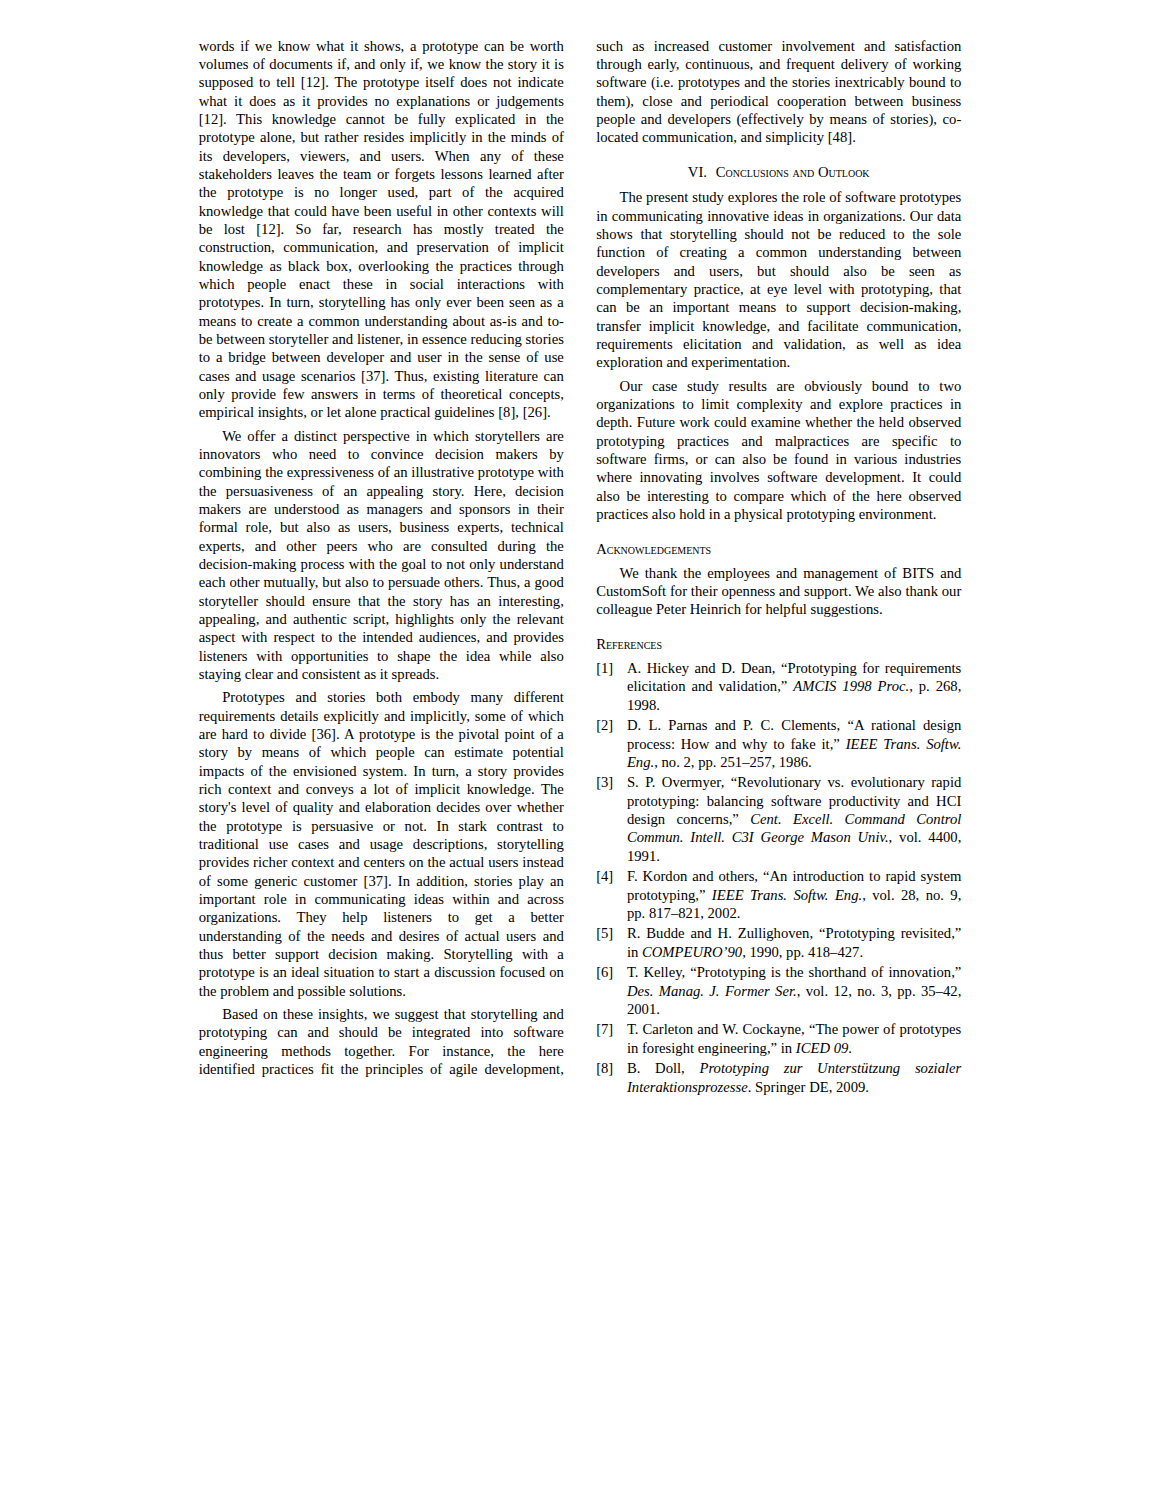words if we know what it shows, a prototype can be worth volumes of documents if, and only if, we know the story it is supposed to tell [12]. The prototype itself does not indicate what it does as it provides no explanations or judgements [12]. This knowledge cannot be fully explicated in the prototype alone, but rather resides implicitly in the minds of its developers, viewers, and users. When any of these stakeholders leaves the team or forgets lessons learned after the prototype is no longer used, part of the acquired knowledge that could have been useful in other contexts will be lost [12]. So far, research has mostly treated the construction, communication, and preservation of implicit knowledge as black box, overlooking the practices through which people enact these in social interactions with prototypes. In turn, storytelling has only ever been seen as a means to create a common understanding about as-is and to-be between storyteller and listener, in essence reducing stories to a bridge between developer and user in the sense of use cases and usage scenarios [37]. Thus, existing literature can only provide few answers in terms of theoretical concepts, empirical insights, or let alone practical guidelines [8], [26].
We offer a distinct perspective in which storytellers are innovators who need to convince decision makers by combining the expressiveness of an illustrative prototype with the persuasiveness of an appealing story. Here, decision makers are understood as managers and sponsors in their formal role, but also as users, business experts, technical experts, and other peers who are consulted during the decision-making process with the goal to not only understand each other mutually, but also to persuade others. Thus, a good storyteller should ensure that the story has an interesting, appealing, and authentic script, highlights only the relevant aspect with respect to the intended audiences, and provides listeners with opportunities to shape the idea while also staying clear and consistent as it spreads.
Prototypes and stories both embody many different requirements details explicitly and implicitly, some of which are hard to divide [36]. A prototype is the pivotal point of a story by means of which people can estimate potential impacts of the envisioned system. In turn, a story provides rich context and conveys a lot of implicit knowledge. The story's level of quality and elaboration decides over whether the prototype is persuasive or not. In stark contrast to traditional use cases and usage descriptions, storytelling provides richer context and centers on the actual users instead of some generic customer [37]. In addition, stories play an important role in communicating ideas within and across organizations. They help listeners to get a better understanding of the needs and desires of actual users and thus better support decision making. Storytelling with a prototype is an ideal situation to start a discussion focused on the problem and possible solutions.
Based on these insights, we suggest that storytelling and prototyping can and should be integrated into software engineering methods together. For instance, the here identified practices fit the principles of agile development, such as increased customer involvement and satisfaction through early, continuous, and frequent delivery of working software (i.e. prototypes and the stories inextricably bound to them), close and periodical cooperation between business people and developers (effectively by means of stories), co-located communication, and simplicity [48].
VI. Conclusions and Outlook
The present study explores the role of software prototypes in communicating innovative ideas in organizations. Our data shows that storytelling should not be reduced to the sole function of creating a common understanding between developers and users, but should also be seen as complementary practice, at eye level with prototyping, that can be an important means to support decision-making, transfer implicit knowledge, and facilitate communication, requirements elicitation and validation, as well as idea exploration and experimentation.
Our case study results are obviously bound to two organizations to limit complexity and explore practices in depth. Future work could examine whether the held observed prototyping practices and malpractices are specific to software firms, or can also be found in various industries where innovating involves software development. It could also be interesting to compare which of the here observed practices also hold in a physical prototyping environment.
Acknowledgements
We thank the employees and management of BITS and CustomSoft for their openness and support. We also thank our colleague Peter Heinrich for helpful suggestions.
References
[1] A. Hickey and D. Dean, “Prototyping for requirements elicitation and validation,” AMCIS 1998 Proc., p. 268, 1998.
[2] D. L. Parnas and P. C. Clements, “A rational design process: How and why to fake it,” IEEE Trans. Softw. Eng., no. 2, pp. 251–257, 1986.
[3] S. P. Overmyer, “Revolutionary vs. evolutionary rapid prototyping: balancing software productivity and HCI design concerns,” Cent. Excell. Command Control Commun. Intell. C3I George Mason Univ., vol. 4400, 1991.
[4] F. Kordon and others, “An introduction to rapid system prototyping,” IEEE Trans. Softw. Eng., vol. 28, no. 9, pp. 817–821, 2002.
[5] R. Budde and H. Zullighoven, “Prototyping revisited,” in COMPEURO’90, 1990, pp. 418–427.
[6] T. Kelley, “Prototyping is the shorthand of innovation,” Des. Manag. J. Former Ser., vol. 12, no. 3, pp. 35–42, 2001.
[7] T. Carleton and W. Cockayne, “The power of prototypes in foresight engineering,” in ICED 09.
[8] B. Doll, Prototyping zur Unterstützung sozialer Interaktionsprozesse. Springer DE, 2009.